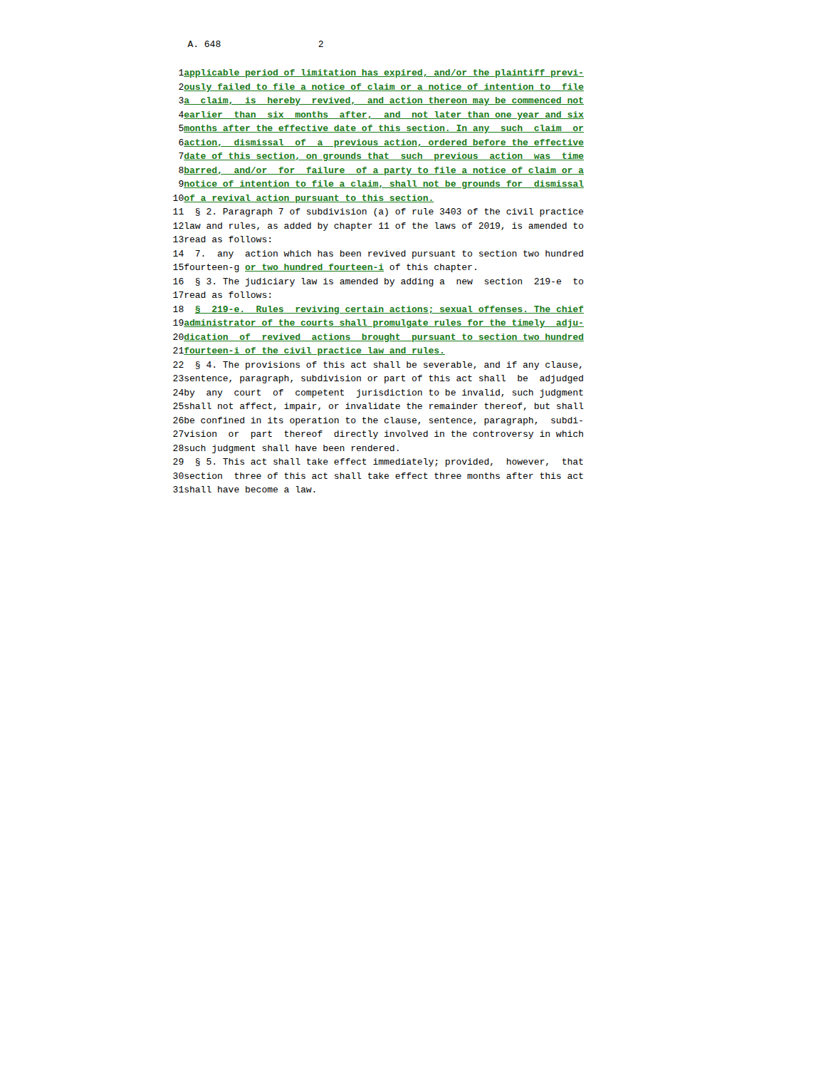A. 648 2
| 1 | applicable period of limitation has expired, and/or the plaintiff previ- |
| 2 | ously failed to file a notice of claim or a notice of intention to file |
| 3 | a claim, is hereby revived, and action thereon may be commenced not |
| 4 | earlier than six months after, and not later than one year and six |
| 5 | months after the effective date of this section. In any such claim or |
| 6 | action, dismissal of a previous action, ordered before the effective |
| 7 | date of this section, on grounds that such previous action was time |
| 8 | barred, and/or for failure of a party to file a notice of claim or a |
| 9 | notice of intention to file a claim, shall not be grounds for dismissal |
| 10 | of a revival action pursuant to this section. |
| 11 | § 2. Paragraph 7 of subdivision (a) of rule 3403 of the civil practice |
| 12 | law and rules, as added by chapter 11 of the laws of 2019, is amended to |
| 13 | read as follows: |
| 14 | 7. any action which has been revived pursuant to section two hundred |
| 15 | fourteen-g or two hundred fourteen-i of this chapter. |
| 16 | § 3. The judiciary law is amended by adding a new section 219-e to |
| 17 | read as follows: |
| 18 | § 219-e. Rules reviving certain actions; sexual offenses. The chief |
| 19 | administrator of the courts shall promulgate rules for the timely adju- |
| 20 | dication of revived actions brought pursuant to section two hundred |
| 21 | fourteen-i of the civil practice law and rules. |
| 22 | § 4. The provisions of this act shall be severable, and if any clause, |
| 23 | sentence, paragraph, subdivision or part of this act shall be adjudged |
| 24 | by any court of competent jurisdiction to be invalid, such judgment |
| 25 | shall not affect, impair, or invalidate the remainder thereof, but shall |
| 26 | be confined in its operation to the clause, sentence, paragraph, subdi- |
| 27 | vision or part thereof directly involved in the controversy in which |
| 28 | such judgment shall have been rendered. |
| 29 | § 5. This act shall take effect immediately; provided, however, that |
| 30 | section three of this act shall take effect three months after this act |
| 31 | shall have become a law. |